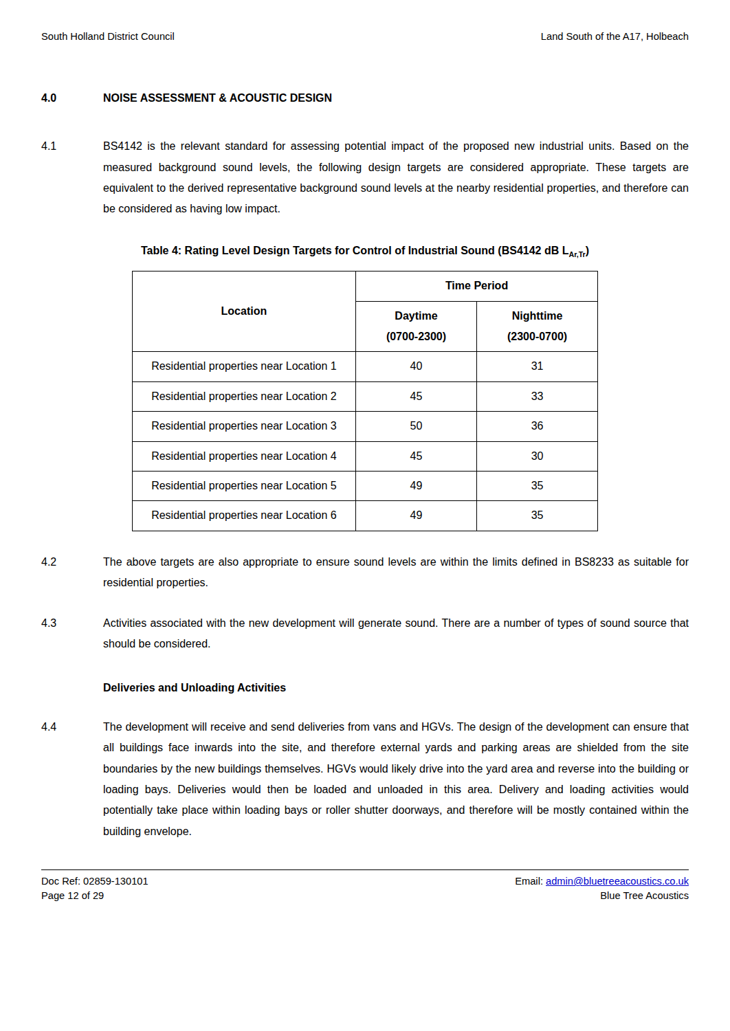South Holland District Council
Land South of the A17, Holbeach
4.0 NOISE ASSESSMENT & ACOUSTIC DESIGN
4.1
BS4142 is the relevant standard for assessing potential impact of the proposed new industrial units. Based on the measured background sound levels, the following design targets are considered appropriate. These targets are equivalent to the derived representative background sound levels at the nearby residential properties, and therefore can be considered as having low impact.
Table 4: Rating Level Design Targets for Control of Industrial Sound (BS4142 dB LAr,Tr)
| Location | Time Period |
| --- | --- |
| Daytime (0700-2300) | Nighttime (2300-0700) |
| Residential properties near Location 1 | 40 | 31 |
| Residential properties near Location 2 | 45 | 33 |
| Residential properties near Location 3 | 50 | 36 |
| Residential properties near Location 4 | 45 | 30 |
| Residential properties near Location 5 | 49 | 35 |
| Residential properties near Location 6 | 49 | 35 |
4.2
The above targets are also appropriate to ensure sound levels are within the limits defined in BS8233 as suitable for residential properties.
4.3
Activities associated with the new development will generate sound. There are a number of types of sound source that should be considered.
Deliveries and Unloading Activities
4.4
The development will receive and send deliveries from vans and HGVs. The design of the development can ensure that all buildings face inwards into the site, and therefore external yards and parking areas are shielded from the site boundaries by the new buildings themselves. HGVs would likely drive into the yard area and reverse into the building or loading bays. Deliveries would then be loaded and unloaded in this area. Delivery and loading activities would potentially take place within loading bays or roller shutter doorways, and therefore will be mostly contained within the building envelope.
Doc Ref: 02859-130101
Page 12 of 29
Email: admin@bluetreeacoustics.co.uk
Blue Tree Acoustics